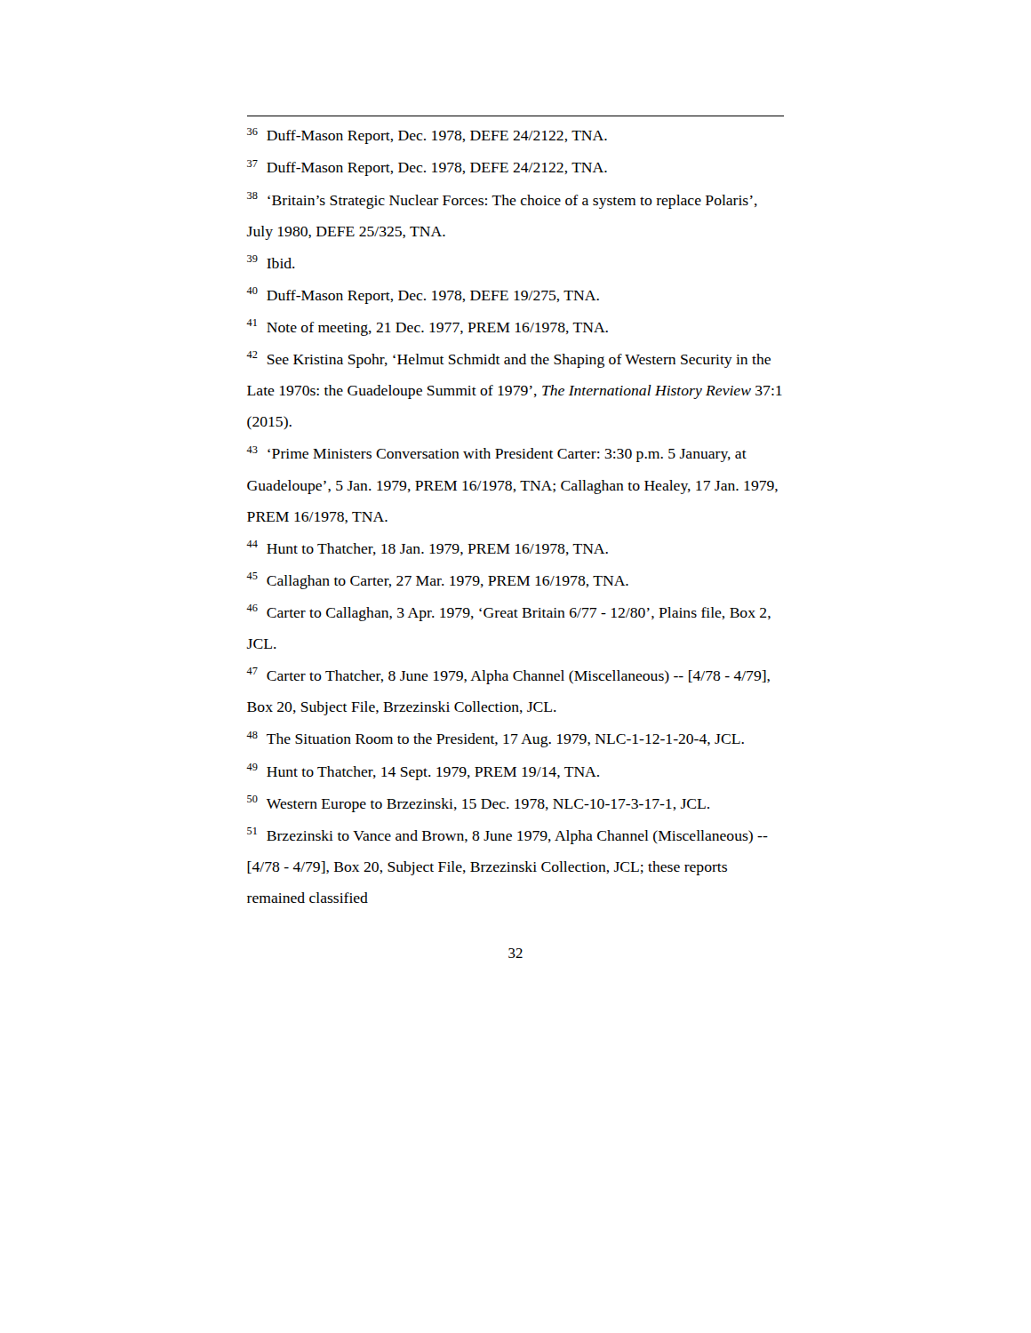36 Duff-Mason Report, Dec. 1978, DEFE 24/2122, TNA.
37 Duff-Mason Report, Dec. 1978, DEFE 24/2122, TNA.
38 ‘Britain’s Strategic Nuclear Forces: The choice of a system to replace Polaris’, July 1980, DEFE 25/325, TNA.
39 Ibid.
40 Duff-Mason Report, Dec. 1978, DEFE 19/275, TNA.
41 Note of meeting, 21 Dec. 1977, PREM 16/1978, TNA.
42 See Kristina Spohr, ‘Helmut Schmidt and the Shaping of Western Security in the Late 1970s: the Guadeloupe Summit of 1979’, The International History Review 37:1 (2015).
43 ‘Prime Ministers Conversation with President Carter: 3:30 p.m. 5 January, at Guadeloupe’, 5 Jan. 1979, PREM 16/1978, TNA; Callaghan to Healey, 17 Jan. 1979, PREM 16/1978, TNA.
44 Hunt to Thatcher, 18 Jan. 1979, PREM 16/1978, TNA.
45 Callaghan to Carter, 27 Mar. 1979, PREM 16/1978, TNA.
46 Carter to Callaghan, 3 Apr. 1979, ‘Great Britain 6/77 - 12/80’, Plains file, Box 2, JCL.
47 Carter to Thatcher, 8 June 1979, Alpha Channel (Miscellaneous) -- [4/78 - 4/79], Box 20, Subject File, Brzezinski Collection, JCL.
48 The Situation Room to the President, 17 Aug. 1979, NLC-1-12-1-20-4, JCL.
49 Hunt to Thatcher, 14 Sept. 1979, PREM 19/14, TNA.
50 Western Europe to Brzezinski, 15 Dec. 1978, NLC-10-17-3-17-1, JCL.
51 Brzezinski to Vance and Brown, 8 June 1979, Alpha Channel (Miscellaneous) -- [4/78 - 4/79], Box 20, Subject File, Brzezinski Collection, JCL; these reports remained classified
32